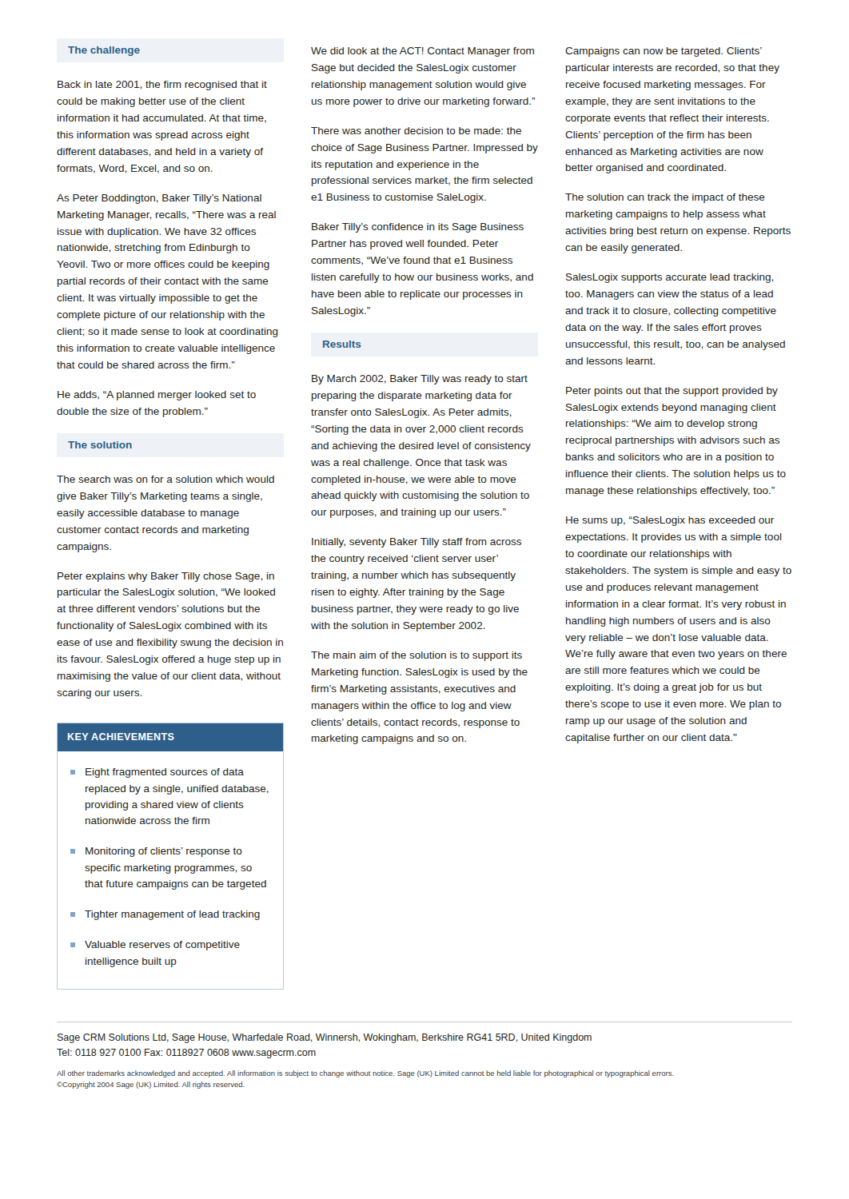The challenge
Back in late 2001, the firm recognised that it could be making better use of the client information it had accumulated. At that time, this information was spread across eight different databases, and held in a variety of formats, Word, Excel, and so on.
As Peter Boddington, Baker Tilly’s National Marketing Manager, recalls, “There was a real issue with duplication. We have 32 offices nationwide, stretching from Edinburgh to Yeovil. Two or more offices could be keeping partial records of their contact with the same client. It was virtually impossible to get the complete picture of our relationship with the client; so it made sense to look at coordinating this information to create valuable intelligence that could be shared across the firm.”
He adds, “A planned merger looked set to double the size of the problem.”
The solution
The search was on for a solution which would give Baker Tilly’s Marketing teams a single, easily accessible database to manage customer contact records and marketing campaigns.
Peter explains why Baker Tilly chose Sage, in particular the SalesLogix solution, “We looked at three different vendors’ solutions but the functionality of SalesLogix combined with its ease of use and flexibility swung the decision in its favour. SalesLogix offered a huge step up in maximising the value of our client data, without scaring our users.
KEY ACHIEVEMENTS
Eight fragmented sources of data replaced by a single, unified database, providing a shared view of clients nationwide across the firm
Monitoring of clients’ response to specific marketing programmes, so that future campaigns can be targeted
Tighter management of lead tracking
Valuable reserves of competitive intelligence built up
We did look at the ACT! Contact Manager from Sage but decided the SalesLogix customer relationship management solution would give us more power to drive our marketing forward.”
There was another decision to be made: the choice of Sage Business Partner. Impressed by its reputation and experience in the professional services market, the firm selected e1 Business to customise SaleLogix.
Baker Tilly’s confidence in its Sage Business Partner has proved well founded. Peter comments, “We’ve found that e1 Business listen carefully to how our business works, and have been able to replicate our processes in SalesLogix.”
Results
By March 2002, Baker Tilly was ready to start preparing the disparate marketing data for transfer onto SalesLogix. As Peter admits, “Sorting the data in over 2,000 client records and achieving the desired level of consistency was a real challenge. Once that task was completed in-house, we were able to move ahead quickly with customising the solution to our purposes, and training up our users.”
Initially, seventy Baker Tilly staff from across the country received ‘client server user’ training, a number which has subsequently risen to eighty. After training by the Sage business partner, they were ready to go live with the solution in September 2002.
The main aim of the solution is to support its Marketing function. SalesLogix is used by the firm’s Marketing assistants, executives and managers within the office to log and view clients’ details, contact records, response to marketing campaigns and so on.
Campaigns can now be targeted. Clients’ particular interests are recorded, so that they receive focused marketing messages. For example, they are sent invitations to the corporate events that reflect their interests. Clients’ perception of the firm has been enhanced as Marketing activities are now better organised and coordinated.
The solution can track the impact of these marketing campaigns to help assess what activities bring best return on expense. Reports can be easily generated.
SalesLogix supports accurate lead tracking, too. Managers can view the status of a lead and track it to closure, collecting competitive data on the way. If the sales effort proves unsuccessful, this result, too, can be analysed and lessons learnt.
Peter points out that the support provided by SalesLogix extends beyond managing client relationships: “We aim to develop strong reciprocal partnerships with advisors such as banks and solicitors who are in a position to influence their clients. The solution helps us to manage these relationships effectively, too.”
He sums up, “SalesLogix has exceeded our expectations. It provides us with a simple tool to coordinate our relationships with stakeholders. The system is simple and easy to use and produces relevant management information in a clear format. It’s very robust in handling high numbers of users and is also very reliable – we don’t lose valuable data. We’re fully aware that even two years on there are still more features which we could be exploiting. It’s doing a great job for us but there’s scope to use it even more. We plan to ramp up our usage of the solution and capitalise further on our client data."
Sage CRM Solutions Ltd, Sage House, Wharfedale Road, Winnersh, Wokingham, Berkshire RG41 5RD, United Kingdom
Tel: 0118 927 0100 Fax: 0118927 0608 www.sagecrm.com
All other trademarks acknowledged and accepted. All information is subject to change without notice. Sage (UK) Limited cannot be held liable for photographical or typographical errors.
©Copyright 2004 Sage (UK) Limited. All rights reserved.